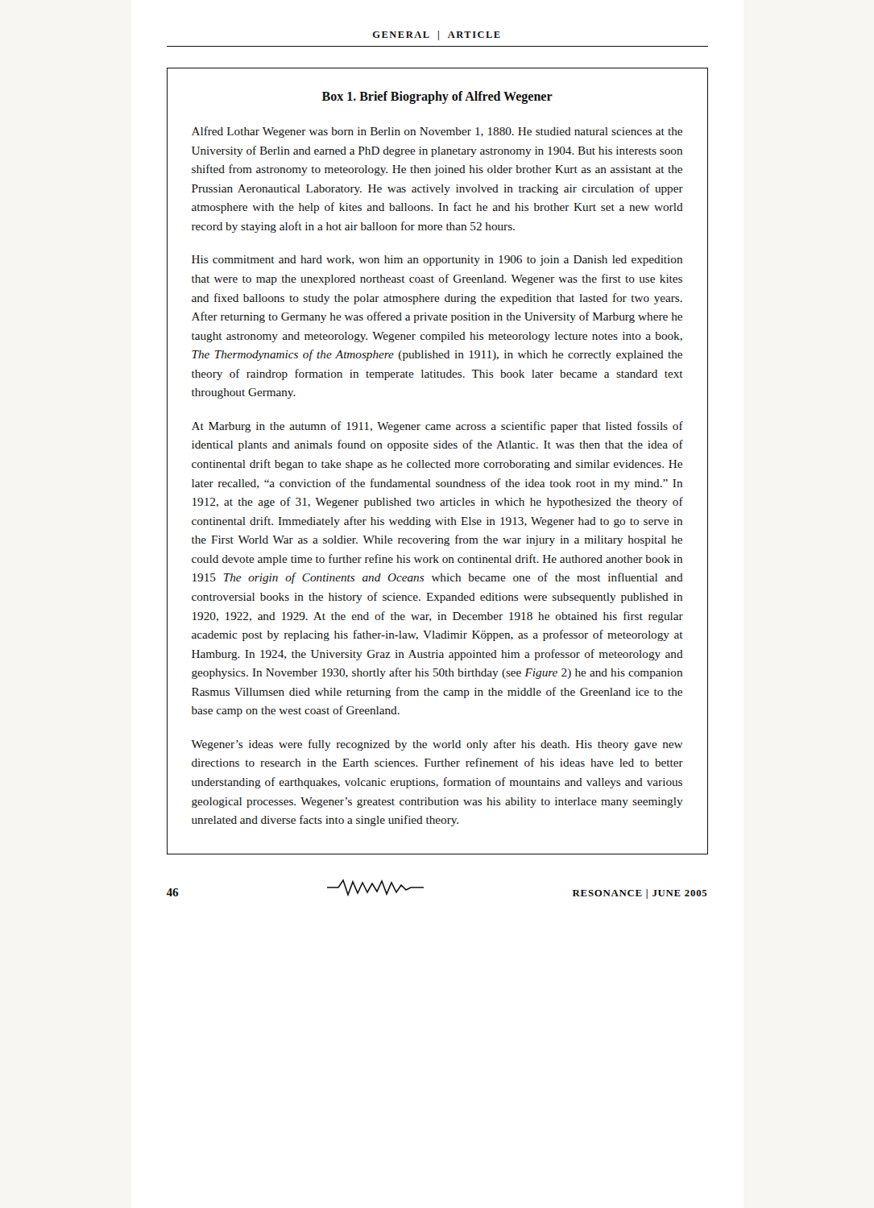General | Article
Box 1. Brief Biography of Alfred Wegener
Alfred Lothar Wegener was born in Berlin on November 1, 1880. He studied natural sciences at the University of Berlin and earned a PhD degree in planetary astronomy in 1904. But his interests soon shifted from astronomy to meteorology. He then joined his older brother Kurt as an assistant at the Prussian Aeronautical Laboratory. He was actively involved in tracking air circulation of upper atmosphere with the help of kites and balloons. In fact he and his brother Kurt set a new world record by staying aloft in a hot air balloon for more than 52 hours.
His commitment and hard work, won him an opportunity in 1906 to join a Danish led expedition that were to map the unexplored northeast coast of Greenland. Wegener was the first to use kites and fixed balloons to study the polar atmosphere during the expedition that lasted for two years. After returning to Germany he was offered a private position in the University of Marburg where he taught astronomy and meteorology. Wegener compiled his meteorology lecture notes into a book, The Thermodynamics of the Atmosphere (published in 1911), in which he correctly explained the theory of raindrop formation in temperate latitudes. This book later became a standard text throughout Germany.
At Marburg in the autumn of 1911, Wegener came across a scientific paper that listed fossils of identical plants and animals found on opposite sides of the Atlantic. It was then that the idea of continental drift began to take shape as he collected more corroborating and similar evidences. He later recalled, “a conviction of the fundamental soundness of the idea took root in my mind.” In 1912, at the age of 31, Wegener published two articles in which he hypothesized the theory of continental drift. Immediately after his wedding with Else in 1913, Wegener had to go to serve in the First World War as a soldier. While recovering from the war injury in a military hospital he could devote ample time to further refine his work on continental drift. He authored another book in 1915 The origin of Continents and Oceans which became one of the most influential and controversial books in the history of science. Expanded editions were subsequently published in 1920, 1922, and 1929. At the end of the war, in December 1918 he obtained his first regular academic post by replacing his father-in-law, Vladimir Köppen, as a professor of meteorology at Hamburg. In 1924, the University Graz in Austria appointed him a professor of meteorology and geophysics. In November 1930, shortly after his 50th birthday (see Figure 2) he and his companion Rasmus Villumsen died while returning from the camp in the middle of the Greenland ice to the base camp on the west coast of Greenland.
Wegener’s ideas were fully recognized by the world only after his death. His theory gave new directions to research in the Earth sciences. Further refinement of his ideas have led to better understanding of earthquakes, volcanic eruptions, formation of mountains and valleys and various geological processes. Wegener’s greatest contribution was his ability to interlace many seemingly unrelated and diverse facts into a single unified theory.
46 Resonance | June 2005